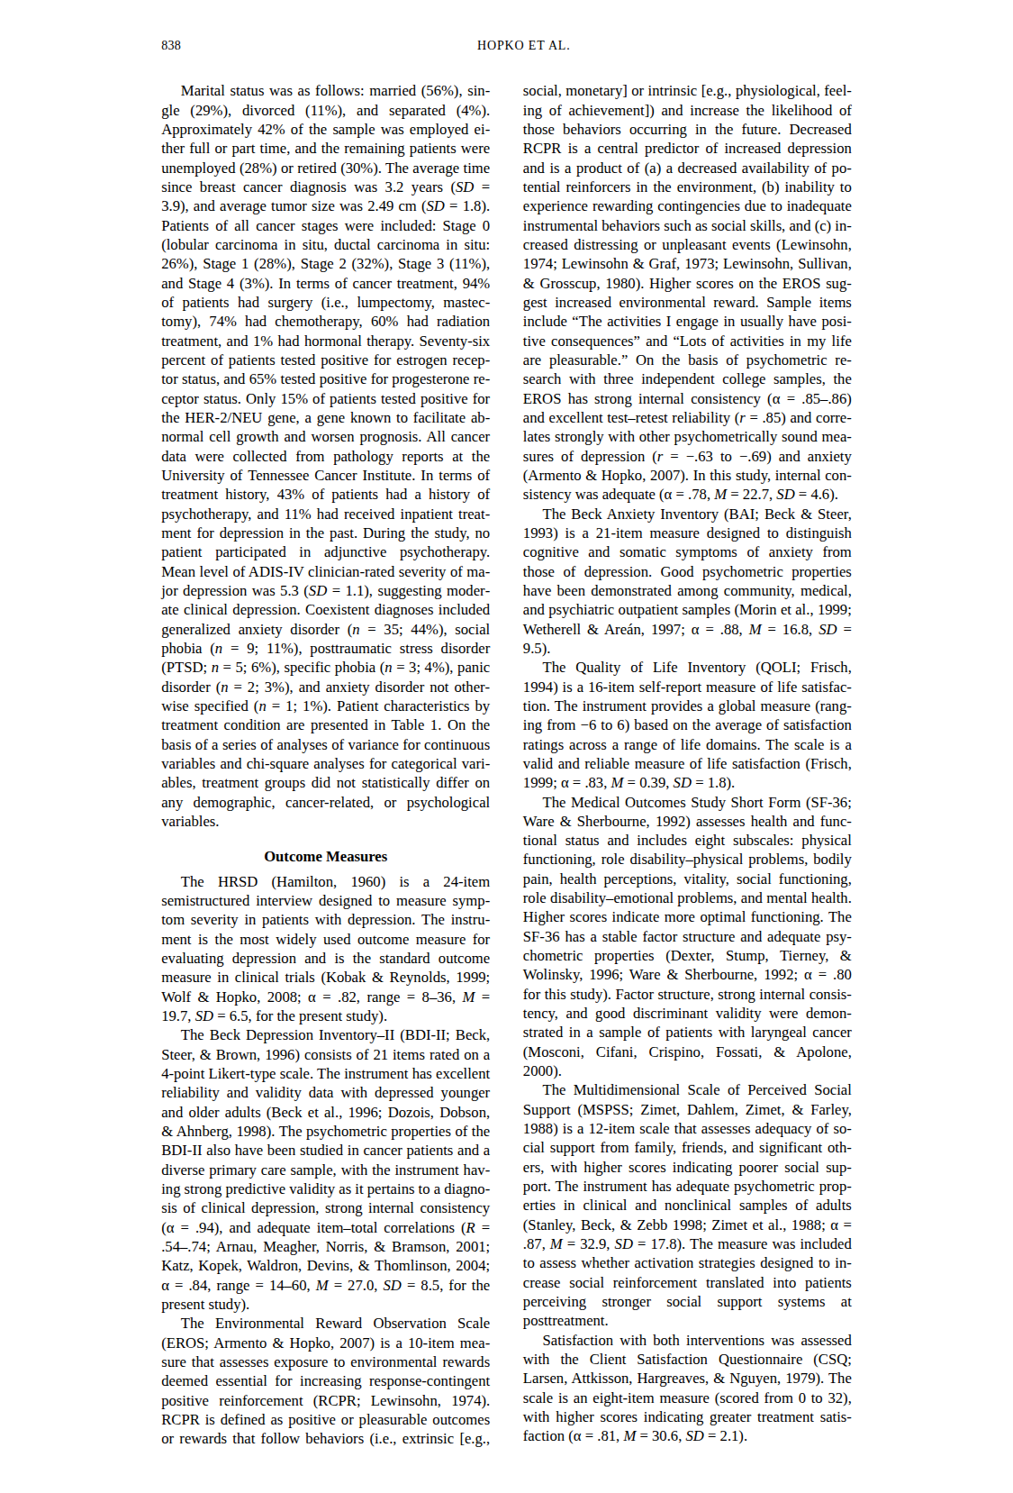838 Hopko et al.
Marital status was as follows: married (56%), single (29%), divorced (11%), and separated (4%). Approximately 42% of the sample was employed either full or part time, and the remaining patients were unemployed (28%) or retired (30%). The average time since breast cancer diagnosis was 3.2 years (SD = 3.9), and average tumor size was 2.49 cm (SD = 1.8). Patients of all cancer stages were included: Stage 0 (lobular carcinoma in situ, ductal carcinoma in situ: 26%), Stage 1 (28%), Stage 2 (32%), Stage 3 (11%), and Stage 4 (3%). In terms of cancer treatment, 94% of patients had surgery (i.e., lumpectomy, mastectomy), 74% had chemotherapy, 60% had radiation treatment, and 1% had hormonal therapy. Seventy-six percent of patients tested positive for estrogen receptor status, and 65% tested positive for progesterone receptor status. Only 15% of patients tested positive for the HER-2/NEU gene, a gene known to facilitate abnormal cell growth and worsen prognosis. All cancer data were collected from pathology reports at the University of Tennessee Cancer Institute. In terms of treatment history, 43% of patients had a history of psychotherapy, and 11% had received inpatient treatment for depression in the past. During the study, no patient participated in adjunctive psychotherapy. Mean level of ADIS-IV clinician-rated severity of major depression was 5.3 (SD = 1.1), suggesting moderate clinical depression. Coexistent diagnoses included generalized anxiety disorder (n = 35; 44%), social phobia (n = 9; 11%), posttraumatic stress disorder (PTSD; n = 5; 6%), specific phobia (n = 3; 4%), panic disorder (n = 2; 3%), and anxiety disorder not otherwise specified (n = 1; 1%). Patient characteristics by treatment condition are presented in Table 1. On the basis of a series of analyses of variance for continuous variables and chi-square analyses for categorical variables, treatment groups did not statistically differ on any demographic, cancer-related, or psychological variables.
Outcome Measures
The HRSD (Hamilton, 1960) is a 24-item semistructured interview designed to measure symptom severity in patients with depression. The instrument is the most widely used outcome measure for evaluating depression and is the standard outcome measure in clinical trials (Kobak & Reynolds, 1999; Wolf & Hopko, 2008; α = .82, range = 8–36, M = 19.7, SD = 6.5, for the present study).
The Beck Depression Inventory–II (BDI-II; Beck, Steer, & Brown, 1996) consists of 21 items rated on a 4-point Likert-type scale. The instrument has excellent reliability and validity data with depressed younger and older adults (Beck et al., 1996; Dozois, Dobson, & Ahnberg, 1998). The psychometric properties of the BDI-II also have been studied in cancer patients and a diverse primary care sample, with the instrument having strong predictive validity as it pertains to a diagnosis of clinical depression, strong internal consistency (α = .94), and adequate item–total correlations (R = .54–.74; Arnau, Meagher, Norris, & Bramson, 2001; Katz, Kopek, Waldron, Devins, & Thomlinson, 2004; α = .84, range = 14–60, M = 27.0, SD = 8.5, for the present study).
The Environmental Reward Observation Scale (EROS; Armento & Hopko, 2007) is a 10-item measure that assesses exposure to environmental rewards deemed essential for increasing response-contingent positive reinforcement (RCPR; Lewinsohn, 1974). RCPR is defined as positive or pleasurable outcomes or rewards that follow behaviors (i.e., extrinsic [e.g., social, monetary] or intrinsic [e.g., physiological, feeling of achievement]) and increase the likelihood of those behaviors occurring in the future. Decreased RCPR is a central predictor of increased depression and is a product of (a) a decreased availability of potential reinforcers in the environment, (b) inability to experience rewarding contingencies due to inadequate instrumental behaviors such as social skills, and (c) increased distressing or unpleasant events (Lewinsohn, 1974; Lewinsohn & Graf, 1973; Lewinsohn, Sullivan, & Grosscup, 1980). Higher scores on the EROS suggest increased environmental reward. Sample items include “The activities I engage in usually have positive consequences” and “Lots of activities in my life are pleasurable.” On the basis of psychometric research with three independent college samples, the EROS has strong internal consistency (α = .85–.86) and excellent test–retest reliability (r = .85) and correlates strongly with other psychometrically sound measures of depression (r = −.63 to −.69) and anxiety (Armento & Hopko, 2007). In this study, internal consistency was adequate (α = .78, M = 22.7, SD = 4.6).
The Beck Anxiety Inventory (BAI; Beck & Steer, 1993) is a 21-item measure designed to distinguish cognitive and somatic symptoms of anxiety from those of depression. Good psychometric properties have been demonstrated among community, medical, and psychiatric outpatient samples (Morin et al., 1999; Wetherell & Areán, 1997; α = .88, M = 16.8, SD = 9.5).
The Quality of Life Inventory (QOLI; Frisch, 1994) is a 16-item self-report measure of life satisfaction. The instrument provides a global measure (ranging from −6 to 6) based on the average of satisfaction ratings across a range of life domains. The scale is a valid and reliable measure of life satisfaction (Frisch, 1999; α = .83, M = 0.39, SD = 1.8).
The Medical Outcomes Study Short Form (SF-36; Ware & Sherbourne, 1992) assesses health and functional status and includes eight subscales: physical functioning, role disability–physical problems, bodily pain, health perceptions, vitality, social functioning, role disability–emotional problems, and mental health. Higher scores indicate more optimal functioning. The SF-36 has a stable factor structure and adequate psychometric properties (Dexter, Stump, Tierney, & Wolinsky, 1996; Ware & Sherbourne, 1992; α = .80 for this study). Factor structure, strong internal consistency, and good discriminant validity were demonstrated in a sample of patients with laryngeal cancer (Mosconi, Cifani, Crispino, Fossati, & Apolone, 2000).
The Multidimensional Scale of Perceived Social Support (MSPSS; Zimet, Dahlem, Zimet, & Farley, 1988) is a 12-item scale that assesses adequacy of social support from family, friends, and significant others, with higher scores indicating poorer social support. The instrument has adequate psychometric properties in clinical and nonclinical samples of adults (Stanley, Beck, & Zebb 1998; Zimet et al., 1988; α = .87, M = 32.9, SD = 17.8). The measure was included to assess whether activation strategies designed to increase social reinforcement translated into patients perceiving stronger social support systems at posttreatment.
Satisfaction with both interventions was assessed with the Client Satisfaction Questionnaire (CSQ; Larsen, Attkisson, Hargreaves, & Nguyen, 1979). The scale is an eight-item measure (scored from 0 to 32), with higher scores indicating greater treatment satisfaction (α = .81, M = 30.6, SD = 2.1).